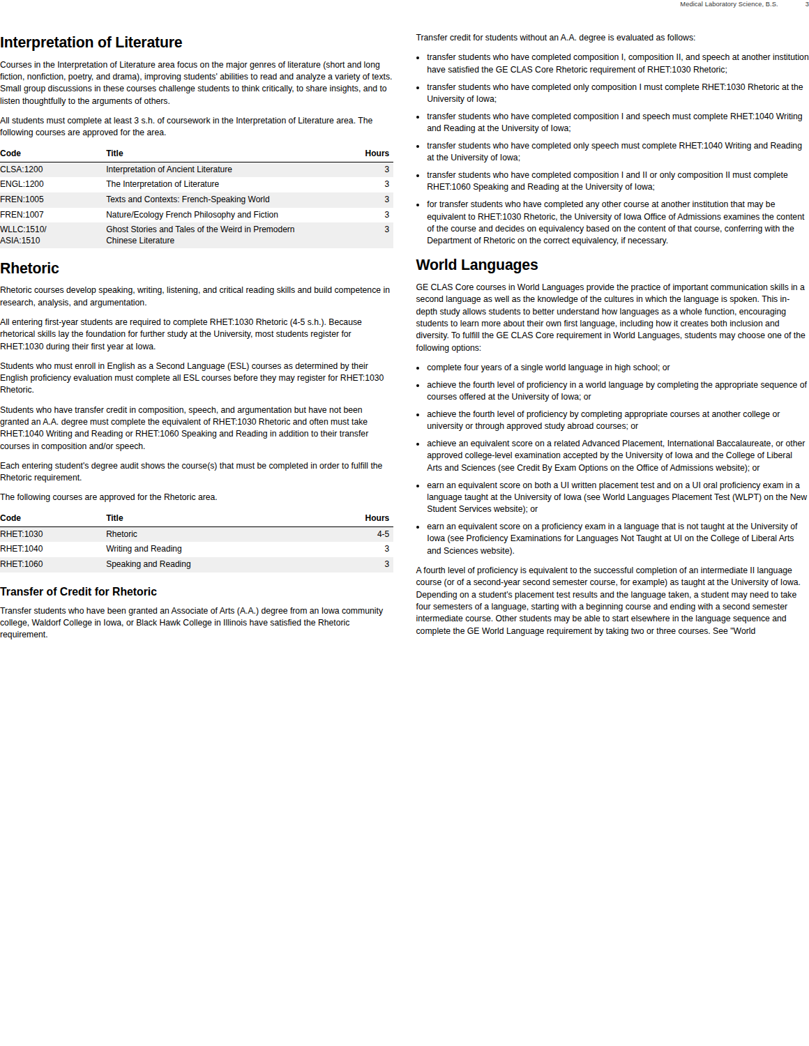Medical Laboratory Science, B.S. 3
Interpretation of Literature
Courses in the Interpretation of Literature area focus on the major genres of literature (short and long fiction, nonfiction, poetry, and drama), improving students' abilities to read and analyze a variety of texts. Small group discussions in these courses challenge students to think critically, to share insights, and to listen thoughtfully to the arguments of others.
All students must complete at least 3 s.h. of coursework in the Interpretation of Literature area. The following courses are approved for the area.
| Code | Title | Hours |
| --- | --- | --- |
| CLSA:1200 | Interpretation of Ancient Literature | 3 |
| ENGL:1200 | The Interpretation of Literature | 3 |
| FREN:1005 | Texts and Contexts: French-Speaking World | 3 |
| FREN:1007 | Nature/Ecology French Philosophy and Fiction | 3 |
| WLLC:1510/ ASIA:1510 | Ghost Stories and Tales of the Weird in Premodern Chinese Literature | 3 |
Rhetoric
Rhetoric courses develop speaking, writing, listening, and critical reading skills and build competence in research, analysis, and argumentation.
All entering first-year students are required to complete RHET:1030 Rhetoric (4-5 s.h.). Because rhetorical skills lay the foundation for further study at the University, most students register for RHET:1030 during their first year at Iowa.
Students who must enroll in English as a Second Language (ESL) courses as determined by their English proficiency evaluation must complete all ESL courses before they may register for RHET:1030 Rhetoric.
Students who have transfer credit in composition, speech, and argumentation but have not been granted an A.A. degree must complete the equivalent of RHET:1030 Rhetoric and often must take RHET:1040 Writing and Reading or RHET:1060 Speaking and Reading in addition to their transfer courses in composition and/or speech.
Each entering student's degree audit shows the course(s) that must be completed in order to fulfill the Rhetoric requirement.
The following courses are approved for the Rhetoric area.
| Code | Title | Hours |
| --- | --- | --- |
| RHET:1030 | Rhetoric | 4-5 |
| RHET:1040 | Writing and Reading | 3 |
| RHET:1060 | Speaking and Reading | 3 |
Transfer of Credit for Rhetoric
Transfer students who have been granted an Associate of Arts (A.A.) degree from an Iowa community college, Waldorf College in Iowa, or Black Hawk College in Illinois have satisfied the Rhetoric requirement.
Transfer credit for students without an A.A. degree is evaluated as follows:
transfer students who have completed composition I, composition II, and speech at another institution have satisfied the GE CLAS Core Rhetoric requirement of RHET:1030 Rhetoric;
transfer students who have completed only composition I must complete RHET:1030 Rhetoric at the University of Iowa;
transfer students who have completed composition I and speech must complete RHET:1040 Writing and Reading at the University of Iowa;
transfer students who have completed only speech must complete RHET:1040 Writing and Reading at the University of Iowa;
transfer students who have completed composition I and II or only composition II must complete RHET:1060 Speaking and Reading at the University of Iowa;
for transfer students who have completed any other course at another institution that may be equivalent to RHET:1030 Rhetoric, the University of Iowa Office of Admissions examines the content of the course and decides on equivalency based on the content of that course, conferring with the Department of Rhetoric on the correct equivalency, if necessary.
World Languages
GE CLAS Core courses in World Languages provide the practice of important communication skills in a second language as well as the knowledge of the cultures in which the language is spoken. This in-depth study allows students to better understand how languages as a whole function, encouraging students to learn more about their own first language, including how it creates both inclusion and diversity. To fulfill the GE CLAS Core requirement in World Languages, students may choose one of the following options:
complete four years of a single world language in high school; or
achieve the fourth level of proficiency in a world language by completing the appropriate sequence of courses offered at the University of Iowa; or
achieve the fourth level of proficiency by completing appropriate courses at another college or university or through approved study abroad courses; or
achieve an equivalent score on a related Advanced Placement, International Baccalaureate, or other approved college-level examination accepted by the University of Iowa and the College of Liberal Arts and Sciences (see Credit By Exam Options on the Office of Admissions website); or
earn an equivalent score on both a UI written placement test and on a UI oral proficiency exam in a language taught at the University of Iowa (see World Languages Placement Test (WLPT) on the New Student Services website); or
earn an equivalent score on a proficiency exam in a language that is not taught at the University of Iowa (see Proficiency Examinations for Languages Not Taught at UI on the College of Liberal Arts and Sciences website).
A fourth level of proficiency is equivalent to the successful completion of an intermediate II language course (or of a second-year second semester course, for example) as taught at the University of Iowa. Depending on a student's placement test results and the language taken, a student may need to take four semesters of a language, starting with a beginning course and ending with a second semester intermediate course. Other students may be able to start elsewhere in the language sequence and complete the GE World Language requirement by taking two or three courses. See "World